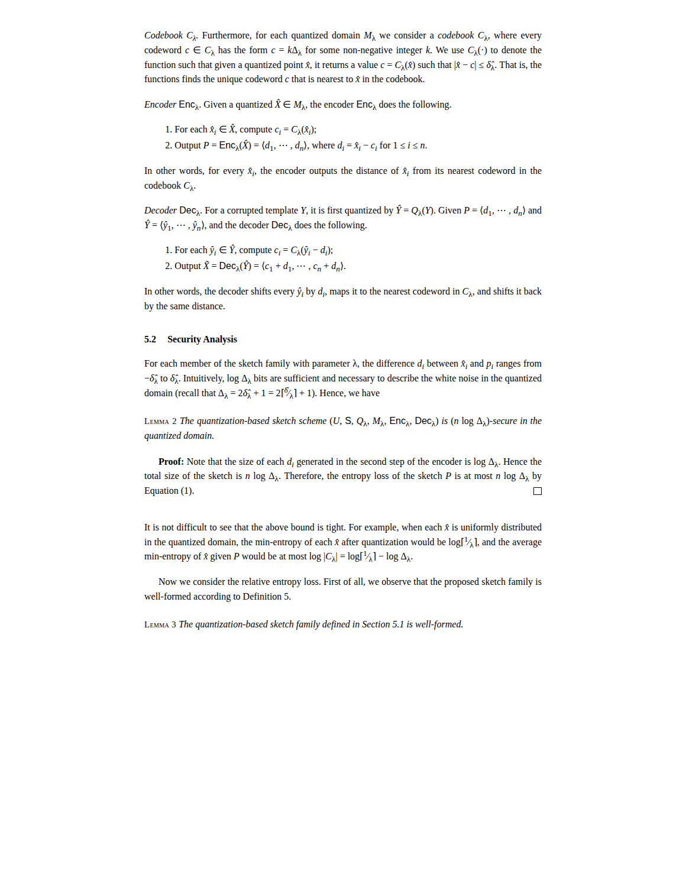Codebook Cλ. Furthermore, for each quantized domain Mλ we consider a codebook Cλ, where every codeword c ∈ Cλ has the form c = k Δλ for some non-negative integer k. We use Cλ(·) to denote the function such that given a quantized point x̂, it returns a value c = Cλ(x̂) such that |x̂ − c| ≤ δ̂λ. That is, the functions finds the unique codeword c that is nearest to x̂ in the codebook.
Encoder Encλ. Given a quantized X̂ ∈ Mλ, the encoder Encλ does the following.
For each x̂i ∈ X̂, compute ci = Cλ(x̂i);
Output P = Encλ(X̂) = ⟨d1, ⋯ , dn⟩, where di = x̂i − ci for 1 ≤ i ≤ n.
In other words, for every x̂i, the encoder outputs the distance of x̂i from its nearest codeword in the codebook Cλ.
Decoder Decλ. For a corrupted template Y, it is first quantized by Ŷ = Qλ(Y). Given P = ⟨d1, ⋯ , dn⟩ and Ŷ = ⟨ŷ1, ⋯ , ŷn⟩, and the decoder Decλ does the following.
For each ŷi ∈ Ŷ, compute ci = Cλ(ŷi − di);
Output X̃ = Decλ(Ŷ) = ⟨c1 + d1, ⋯ , cn + dn⟩.
In other words, the decoder shifts every ŷi by di, maps it to the nearest codeword in Cλ, and shifts it back by the same distance.
5.2 Security Analysis
For each member of the sketch family with parameter λ, the difference di between x̂i and pi ranges from −δ̂λ to δ̂λ. Intuitively, log Δλ bits are sufficient and necessary to describe the white noise in the quantized domain (recall that Δλ = 2δ̂λ + 1 = 2⌈δ̂⁄λ⌉ + 1). Hence, we have
Lemma 2 The quantization-based sketch scheme (U, S, Qλ, Mλ, Encλ, Decλ) is (n log Δλ)-secure in the quantized domain.
Proof: Note that the size of each di generated in the second step of the encoder is log Δλ. Hence the total size of the sketch is n log Δλ. Therefore, the entropy loss of the sketch P is at most n log Δλ by Equation (1).
It is not difficult to see that the above bound is tight. For example, when each x̂ is uniformly distributed in the quantized domain, the min-entropy of each x̂ after quantization would be log⌈1⁄λ⌉, and the average min-entropy of x̂ given P would be at most log |Cλ| = log⌈1⁄λ⌉ − log Δλ.
Now we consider the relative entropy loss. First of all, we observe that the proposed sketch family is well-formed according to Definition 5.
Lemma 3 The quantization-based sketch family defined in Section 5.1 is well-formed.